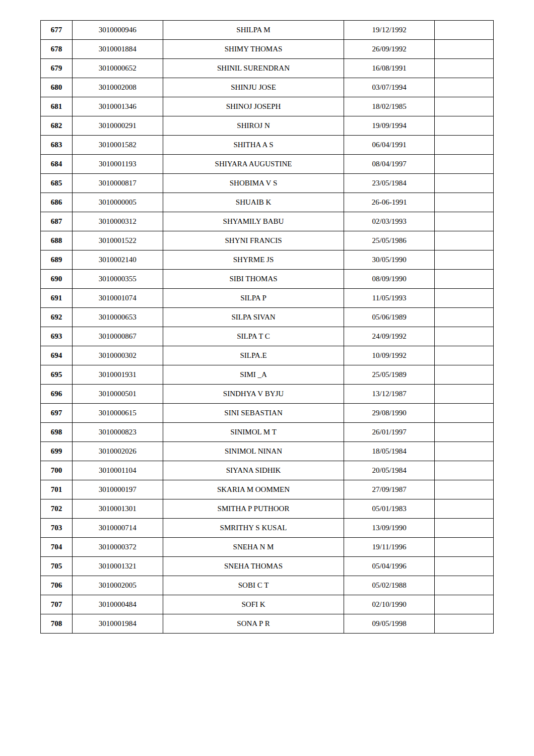| 677 | 3010000946 | SHILPA M | 19/12/1992 | |
| 678 | 3010001884 | SHIMY THOMAS | 26/09/1992 | |
| 679 | 3010000652 | SHINIL SURENDRAN | 16/08/1991 | |
| 680 | 3010002008 | SHINJU JOSE | 03/07/1994 | |
| 681 | 3010001346 | SHINOJ JOSEPH | 18/02/1985 | |
| 682 | 3010000291 | SHIROJ N | 19/09/1994 | |
| 683 | 3010001582 | SHITHA A S | 06/04/1991 | |
| 684 | 3010001193 | SHIYARA AUGUSTINE | 08/04/1997 | |
| 685 | 3010000817 | SHOBIMA V S | 23/05/1984 | |
| 686 | 3010000005 | SHUAIB K | 26-06-1991 | |
| 687 | 3010000312 | SHYAMILY BABU | 02/03/1993 | |
| 688 | 3010001522 | SHYNI FRANCIS | 25/05/1986 | |
| 689 | 3010002140 | SHYRME JS | 30/05/1990 | |
| 690 | 3010000355 | SIBI THOMAS | 08/09/1990 | |
| 691 | 3010001074 | SILPA P | 11/05/1993 | |
| 692 | 3010000653 | SILPA SIVAN | 05/06/1989 | |
| 693 | 3010000867 | SILPA T C | 24/09/1992 | |
| 694 | 3010000302 | SILPA.E | 10/09/1992 | |
| 695 | 3010001931 | SIMI _A | 25/05/1989 | |
| 696 | 3010000501 | SINDHYA V BYJU | 13/12/1987 | |
| 697 | 3010000615 | SINI SEBASTIAN | 29/08/1990 | |
| 698 | 3010000823 | SINIMOL M T | 26/01/1997 | |
| 699 | 3010002026 | SINIMOL NINAN | 18/05/1984 | |
| 700 | 3010001104 | SIYANA SIDHIK | 20/05/1984 | |
| 701 | 3010000197 | SKARIA M OOMMEN | 27/09/1987 | |
| 702 | 3010001301 | SMITHA P PUTHOOR | 05/01/1983 | |
| 703 | 3010000714 | SMRITHY S KUSAL | 13/09/1990 | |
| 704 | 3010000372 | SNEHA N M | 19/11/1996 | |
| 705 | 3010001321 | SNEHA THOMAS | 05/04/1996 | |
| 706 | 3010002005 | SOBI C T | 05/02/1988 | |
| 707 | 3010000484 | SOFI K | 02/10/1990 | |
| 708 | 3010001984 | SONA P R | 09/05/1998 | |